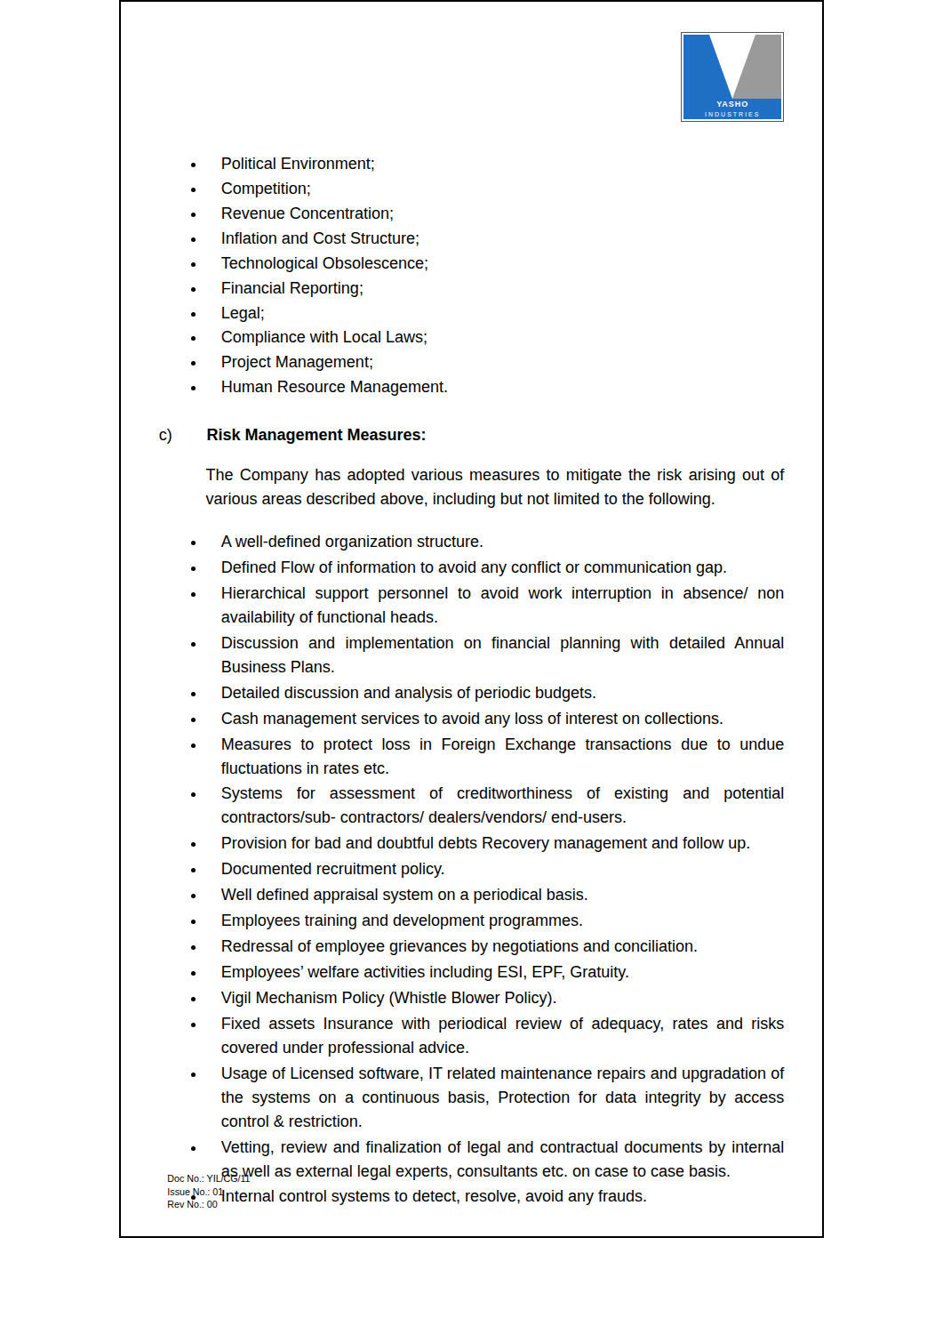YASHOINDUSTRIES
Political Environment;
Competition;
Revenue Concentration;
Inflation and Cost Structure;
Technological Obsolescence;
Financial Reporting;
Legal;
Compliance with Local Laws;
Project Management;
Human Resource Management.
c) Risk Management Measures:
The Company has adopted various measures to mitigate the risk arising out of various areas described above, including but not limited to the following.
A well-defined organization structure.
Defined Flow of information to avoid any conflict or communication gap.
Hierarchical support personnel to avoid work interruption in absence/ non availability of functional heads.
Discussion and implementation on financial planning with detailed Annual Business Plans.
Detailed discussion and analysis of periodic budgets.
Cash management services to avoid any loss of interest on collections.
Measures to protect loss in Foreign Exchange transactions due to undue fluctuations in rates etc.
Systems for assessment of creditworthiness of existing and potential contractors/sub- contractors/ dealers/vendors/ end-users.
Provision for bad and doubtful debts Recovery management and follow up.
Documented recruitment policy.
Well defined appraisal system on a periodical basis.
Employees training and development programmes.
Redressal of employee grievances by negotiations and conciliation.
Employees’ welfare activities including ESI, EPF, Gratuity.
Vigil Mechanism Policy (Whistle Blower Policy).
Fixed assets Insurance with periodical review of adequacy, rates and risks covered under professional advice.
Usage of Licensed software, IT related maintenance repairs and upgradation of the systems on a continuous basis, Protection for data integrity by access control & restriction.
Vetting, review and finalization of legal and contractual documents by internal as well as external legal experts, consultants etc. on case to case basis.
Internal control systems to detect, resolve, avoid any frauds.
Doc No.: YIL/CG/11
Issue No.: 01
Rev No.: 00